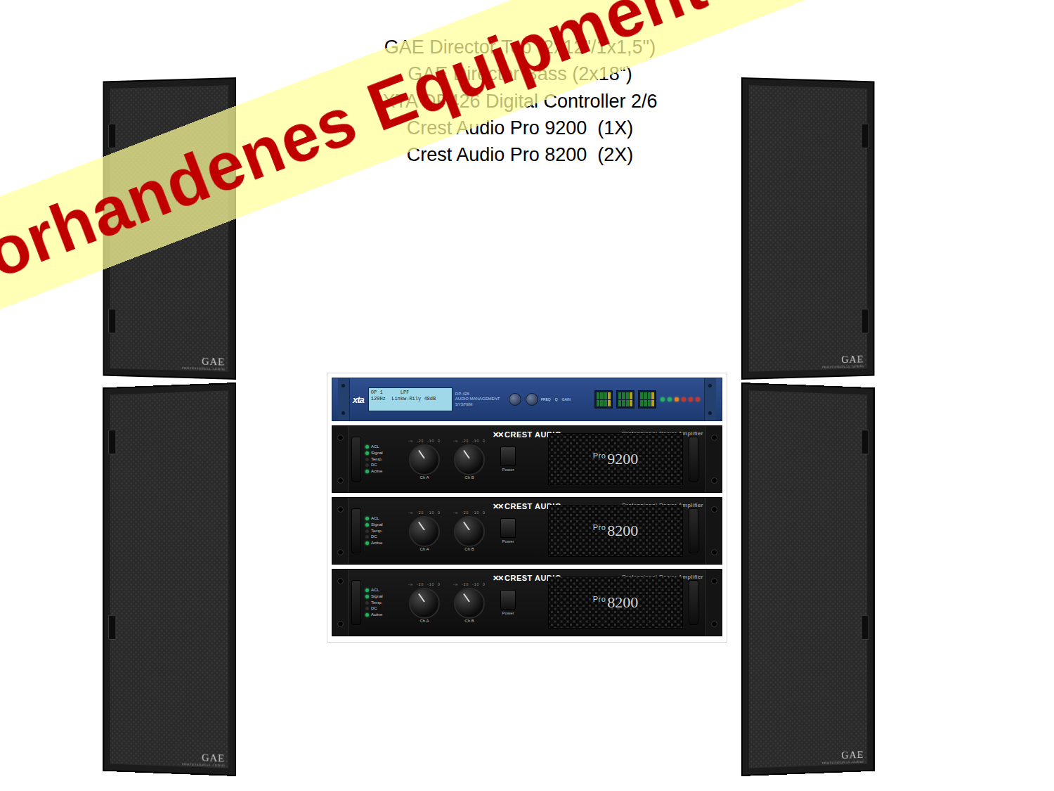GAE Director Top (2x12"/1x1,5")
GAE Director Bass (2x18“)
XTA DP426 Digital Controller 2/6
Crest Audio Pro 9200 (1X)
Crest Audio Pro 8200 (2X)
GAEPROFESSIONAL AUDIO
GAEPROFESSIONAL AUDIO
GAEPROFESSIONAL AUDIO
GAEPROFESSIONAL AUDIO
xta
OP 1 LPF
120Hz Linkw-Rily 48dB
DP-426
AUDIO MANAGEMENT SYSTEM
FREQ
Q
GAIN
ACL
Signal
Temp.
DC
Active
✕✕CREST AUDIO
Professional Power Amplifier
-∞ -20 -10 0
Ch A
-∞ -20 -10 0
Ch B
Power
Pro9200
ACL
Signal
Temp.
DC
Active
✕✕CREST AUDIO
Professional Power Amplifier
-∞ -20 -10 0
Ch A
-∞ -20 -10 0
Ch B
Power
Pro8200
ACL
Signal
Temp.
DC
Active
✕✕CREST AUDIO
Professional Power Amplifier
-∞ -20 -10 0
Ch A
-∞ -20 -10 0
Ch B
Power
Pro8200
vorhandenes Equipment von Maxxit